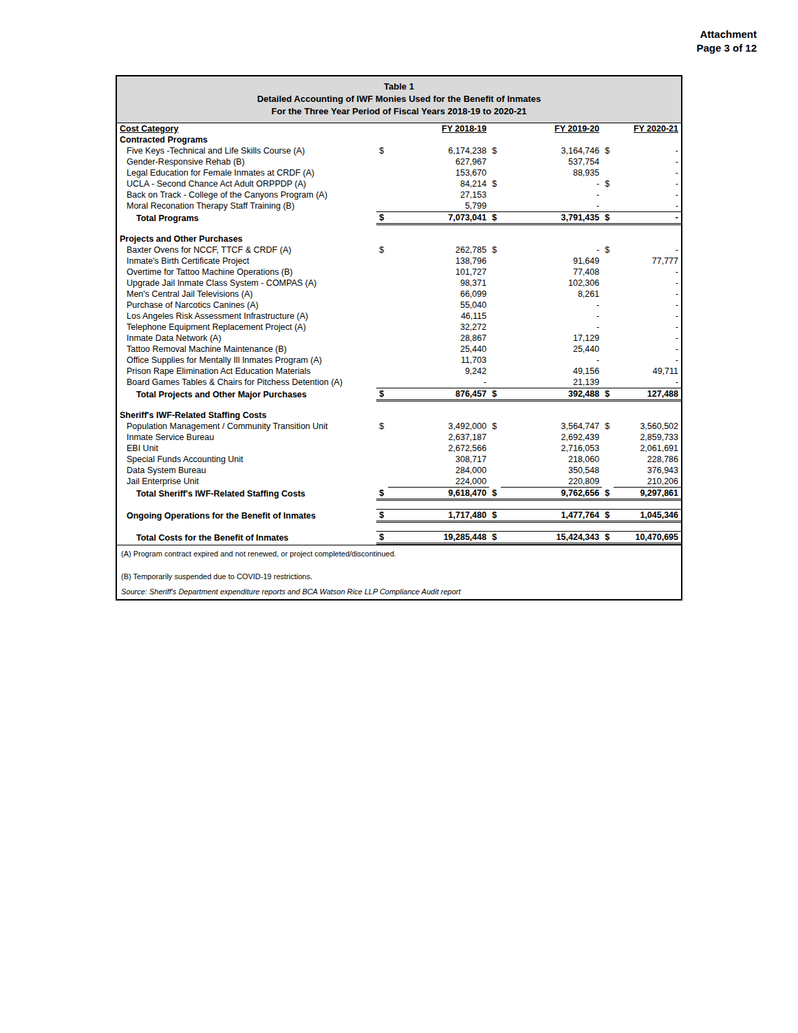Attachment
Page 3 of 12
Table 1
Detailed Accounting of IWF Monies Used for the Benefit of Inmates
For the Three Year Period of Fiscal Years 2018-19 to 2020-21
| Cost Category | | FY 2018-19 | | FY 2019-20 | | FY 2020-21 |
| Contracted Programs | | | | | | |
| Five Keys -Technical and Life Skills Course (A) | $ | 6,174,238 | $ | 3,164,746 | $ | - |
| Gender-Responsive Rehab (B) | | 627,967 | | 537,754 | | - |
| Legal Education for Female Inmates at CRDF (A) | | 153,670 | | 88,935 | | - |
| UCLA - Second Chance Act Adult ORPPDP (A) | | 84,214 | $ | - | $ | - |
| Back on Track - College of the Canyons Program (A) | | 27,153 | | - | | - |
| Moral Reconation Therapy Staff Training (B) | | 5,799 | | - | | - |
| Total Programs | $ | 7,073,041 | $ | 3,791,435 | $ | - |
| Projects and Other Purchases | | | | | | |
| Baxter Ovens for NCCF, TTCF & CRDF (A) | $ | 262,785 | $ | - | $ | - |
| Inmate's Birth Certificate Project | | 138,796 | | 91,649 | | 77,777 |
| Overtime for Tattoo Machine Operations (B) | | 101,727 | | 77,408 | | - |
| Upgrade Jail Inmate Class System - COMPAS (A) | | 98,371 | | 102,306 | | - |
| Men's Central Jail Televisions (A) | | 66,099 | | 8,261 | | - |
| Purchase of Narcotics Canines (A) | | 55,040 | | - | | - |
| Los Angeles Risk Assessment Infrastructure (A) | | 46,115 | | - | | - |
| Telephone Equipment Replacement Project (A) | | 32,272 | | - | | - |
| Inmate Data Network (A) | | 28,867 | | 17,129 | | - |
| Tattoo Removal Machine Maintenance (B) | | 25,440 | | 25,440 | | - |
| Office Supplies for Mentally Ill Inmates Program (A) | | 11,703 | | - | | - |
| Prison Rape Elimination Act Education Materials | | 9,242 | | 49,156 | | 49,711 |
| Board Games Tables & Chairs for Pitchess Detention (A) | | - | | 21,139 | | - |
| Total Projects and Other Major Purchases | $ | 876,457 | $ | 392,488 | $ | 127,488 |
| Sheriff's IWF-Related Staffing Costs | | | | | | |
| Population Management / Community Transition Unit | $ | 3,492,000 | $ | 3,564,747 | $ | 3,560,502 |
| Inmate Service Bureau | | 2,637,187 | | 2,692,439 | | 2,859,733 |
| EBI Unit | | 2,672,566 | | 2,716,053 | | 2,061,691 |
| Special Funds Accounting Unit | | 308,717 | | 218,060 | | 228,786 |
| Data System Bureau | | 284,000 | | 350,548 | | 376,943 |
| Jail Enterprise Unit | | 224,000 | | 220,809 | | 210,206 |
| Total Sheriff's IWF-Related Staffing Costs | $ | 9,618,470 | $ | 9,762,656 | $ | 9,297,861 |
| Ongoing Operations for the Benefit of Inmates | $ | 1,717,480 | $ | 1,477,764 | $ | 1,045,346 |
| Total Costs for the Benefit of Inmates | $ | 19,285,448 | $ | 15,424,343 | $ | 10,470,695 |
(A) Program contract expired and not renewed, or project completed/discontinued.
(B) Temporarily suspended due to COVID-19 restrictions.
Source: Sheriff's Department expenditure reports and BCA Watson Rice LLP Compliance Audit report